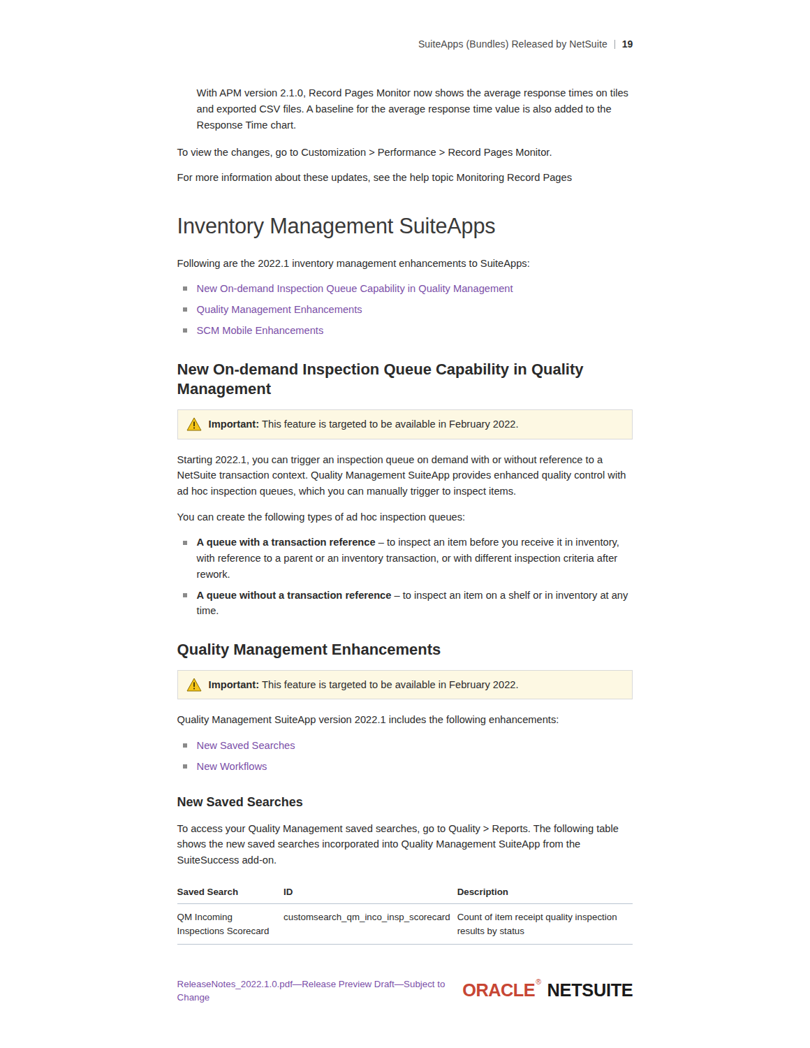SuiteApps (Bundles) Released by NetSuite 19
With APM version 2.1.0, Record Pages Monitor now shows the average response times on tiles and exported CSV files. A baseline for the average response time value is also added to the Response Time chart.
To view the changes, go to Customization > Performance > Record Pages Monitor.
For more information about these updates, see the help topic Monitoring Record Pages
Inventory Management SuiteApps
Following are the 2022.1 inventory management enhancements to SuiteApps:
New On-demand Inspection Queue Capability in Quality Management
Quality Management Enhancements
SCM Mobile Enhancements
New On-demand Inspection Queue Capability in Quality Management
Important: This feature is targeted to be available in February 2022.
Starting 2022.1, you can trigger an inspection queue on demand with or without reference to a NetSuite transaction context. Quality Management SuiteApp provides enhanced quality control with ad hoc inspection queues, which you can manually trigger to inspect items.
You can create the following types of ad hoc inspection queues:
A queue with a transaction reference – to inspect an item before you receive it in inventory, with reference to a parent or an inventory transaction, or with different inspection criteria after rework.
A queue without a transaction reference – to inspect an item on a shelf or in inventory at any time.
Quality Management Enhancements
Important: This feature is targeted to be available in February 2022.
Quality Management SuiteApp version 2022.1 includes the following enhancements:
New Saved Searches
New Workflows
New Saved Searches
To access your Quality Management saved searches, go to Quality > Reports. The following table shows the new saved searches incorporated into Quality Management SuiteApp from the SuiteSuccess add-on.
| Saved Search | ID | Description |
| --- | --- | --- |
| QM Incoming Inspections Scorecard | customsearch_qm_inco_insp_scorecard | Count of item receipt quality inspection results by status |
ReleaseNotes_2022.1.0.pdf—Release Preview Draft—Subject to Change
ORACLE® NETSUITE